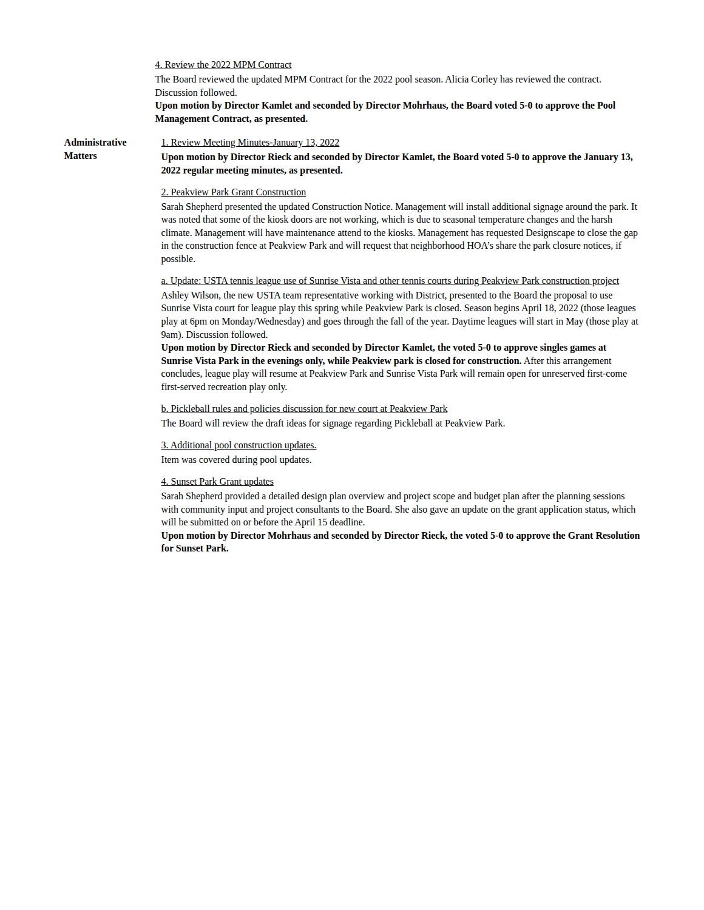4. Review the 2022 MPM Contract
The Board reviewed the updated MPM Contract for the 2022 pool season. Alicia Corley has reviewed the contract. Discussion followed.
Upon motion by Director Kamlet and seconded by Director Mohrhaus, the Board voted 5-0 to approve the Pool Management Contract, as presented.
Administrative
Matters
1. Review Meeting Minutes-January 13, 2022
Upon motion by Director Rieck and seconded by Director Kamlet, the Board voted 5-0 to approve the January 13, 2022 regular meeting minutes, as presented.
2. Peakview Park Grant Construction
Sarah Shepherd presented the updated Construction Notice. Management will install additional signage around the park. It was noted that some of the kiosk doors are not working, which is due to seasonal temperature changes and the harsh climate. Management will have maintenance attend to the kiosks. Management has requested Designscape to close the gap in the construction fence at Peakview Park and will request that neighborhood HOA’s share the park closure notices, if possible.
a. Update: USTA tennis league use of Sunrise Vista and other tennis courts during Peakview Park construction project
Ashley Wilson, the new USTA team representative working with District, presented to the Board the proposal to use Sunrise Vista court for league play this spring while Peakview Park is closed. Season begins April 18, 2022 (those leagues play at 6pm on Monday/Wednesday) and goes through the fall of the year. Daytime leagues will start in May (those play at 9am). Discussion followed.
Upon motion by Director Rieck and seconded by Director Kamlet, the voted 5-0 to approve singles games at Sunrise Vista Park in the evenings only, while Peakview park is closed for construction. After this arrangement concludes, league play will resume at Peakview Park and Sunrise Vista Park will remain open for unreserved first-come first-served recreation play only.
b. Pickleball rules and policies discussion for new court at Peakview Park
The Board will review the draft ideas for signage regarding Pickleball at Peakview Park.
3. Additional pool construction updates.
Item was covered during pool updates.
4. Sunset Park Grant updates
Sarah Shepherd provided a detailed design plan overview and project scope and budget plan after the planning sessions with community input and project consultants to the Board. She also gave an update on the grant application status, which will be submitted on or before the April 15 deadline.
Upon motion by Director Mohrhaus and seconded by Director Rieck, the voted 5-0 to approve the Grant Resolution for Sunset Park.